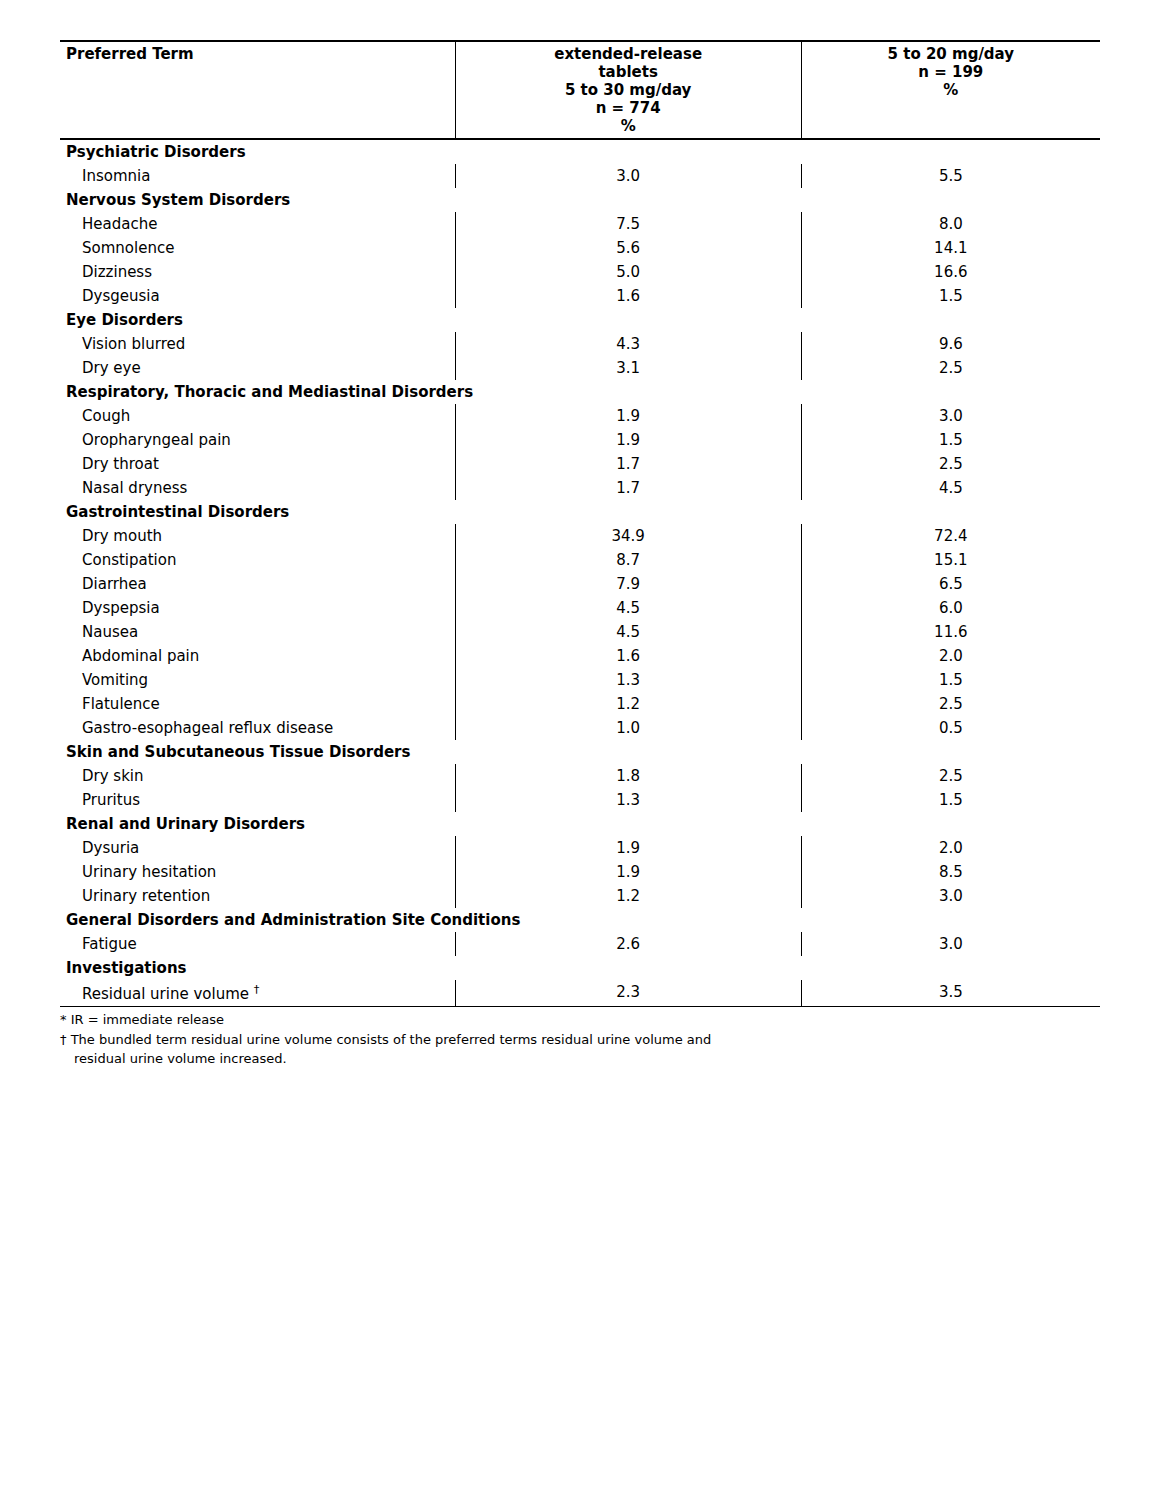| Preferred Term | extended-release tablets 5 to 30 mg/day n = 774 % | 5 to 20 mg/day n = 199 % |
| --- | --- | --- |
| Psychiatric Disorders |
| Insomnia | 3.0 | 5.5 |
| Nervous System Disorders |
| Headache | 7.5 | 8.0 |
| Somnolence | 5.6 | 14.1 |
| Dizziness | 5.0 | 16.6 |
| Dysgeusia | 1.6 | 1.5 |
| Eye Disorders |
| Vision blurred | 4.3 | 9.6 |
| Dry eye | 3.1 | 2.5 |
| Respiratory, Thoracic and Mediastinal Disorders |
| Cough | 1.9 | 3.0 |
| Oropharyngeal pain | 1.9 | 1.5 |
| Dry throat | 1.7 | 2.5 |
| Nasal dryness | 1.7 | 4.5 |
| Gastrointestinal Disorders |
| Dry mouth | 34.9 | 72.4 |
| Constipation | 8.7 | 15.1 |
| Diarrhea | 7.9 | 6.5 |
| Dyspepsia | 4.5 | 6.0 |
| Nausea | 4.5 | 11.6 |
| Abdominal pain | 1.6 | 2.0 |
| Vomiting | 1.3 | 1.5 |
| Flatulence | 1.2 | 2.5 |
| Gastro-esophageal reflux disease | 1.0 | 0.5 |
| Skin and Subcutaneous Tissue Disorders |
| Dry skin | 1.8 | 2.5 |
| Pruritus | 1.3 | 1.5 |
| Renal and Urinary Disorders |
| Dysuria | 1.9 | 2.0 |
| Urinary hesitation | 1.9 | 8.5 |
| Urinary retention | 1.2 | 3.0 |
| General Disorders and Administration Site Conditions |
| Fatigue | 2.6 | 3.0 |
| Investigations |
| Residual urine volume † | 2.3 | 3.5 |
* IR = immediate release
† The bundled term residual urine volume consists of the preferred terms residual urine volume and
residual urine volume increased.